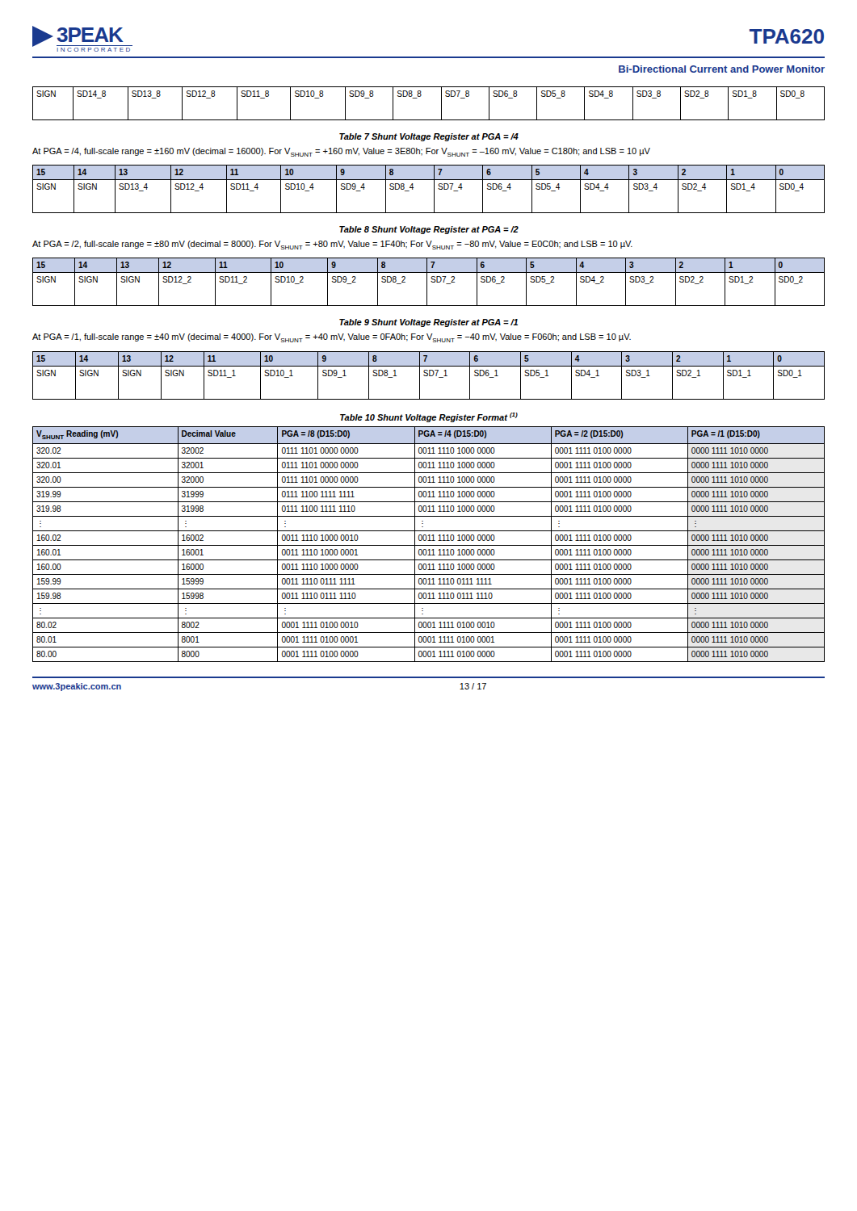3PEAK
INCORPORATED
TPA620
Bi-Directional Current and Power Monitor
| SIGN | SD14_8 | SD13_8 | SD12_8 | SD11_8 | SD10_8 | SD9_8 | SD8_8 | SD7_8 | SD6_8 | SD5_8 | SD4_8 | SD3_8 | SD2_8 | SD1_8 | SD0_8 |
Table 7 Shunt Voltage Register at PGA = /4
At PGA = /4, full-scale range = ±160 mV (decimal = 16000). For VSHUNT = +160 mV, Value = 3E80h; For VSHUNT = –160 mV, Value = C180h; and LSB = 10 µV
| 15 | 14 | 13 | 12 | 11 | 10 | 9 | 8 | 7 | 6 | 5 | 4 | 3 | 2 | 1 | 0 |
| SIGN | SIGN | SD13_4 | SD12_4 | SD11_4 | SD10_4 | SD9_4 | SD8_4 | SD7_4 | SD6_4 | SD5_4 | SD4_4 | SD3_4 | SD2_4 | SD1_4 | SD0_4 |
Table 8 Shunt Voltage Register at PGA = /2
At PGA = /2, full-scale range = ±80 mV (decimal = 8000). For VSHUNT = +80 mV, Value = 1F40h; For VSHUNT = −80 mV, Value = E0C0h; and LSB = 10 µV.
| 15 | 14 | 13 | 12 | 11 | 10 | 9 | 8 | 7 | 6 | 5 | 4 | 3 | 2 | 1 | 0 |
| SIGN | SIGN | SIGN | SD12_2 | SD11_2 | SD10_2 | SD9_2 | SD8_2 | SD7_2 | SD6_2 | SD5_2 | SD4_2 | SD3_2 | SD2_2 | SD1_2 | SD0_2 |
Table 9 Shunt Voltage Register at PGA = /1
At PGA = /1, full-scale range = ±40 mV (decimal = 4000). For VSHUNT = +40 mV, Value = 0FA0h; For VSHUNT = −40 mV, Value = F060h; and LSB = 10 µV.
| 15 | 14 | 13 | 12 | 11 | 10 | 9 | 8 | 7 | 6 | 5 | 4 | 3 | 2 | 1 | 0 |
| SIGN | SIGN | SIGN | SIGN | SD11_1 | SD10_1 | SD9_1 | SD8_1 | SD7_1 | SD6_1 | SD5_1 | SD4_1 | SD3_1 | SD2_1 | SD1_1 | SD0_1 |
Table 10 Shunt Voltage Register Format (1)
| V SHUNT Reading (mV) | Decimal Value | PGA = /8 (D15:D0) | PGA = /4 (D15:D0) | PGA = /2 (D15:D0) | PGA = /1 (D15:D0) |
| --- | --- | --- | --- | --- | --- |
| 320.02 | 32002 | 0111 1101 0000 0000 | 0011 1110 1000 0000 | 0001 1111 0100 0000 | 0000 1111 1010 0000 |
| 320.01 | 32001 | 0111 1101 0000 0000 | 0011 1110 1000 0000 | 0001 1111 0100 0000 | 0000 1111 1010 0000 |
| 320.00 | 32000 | 0111 1101 0000 0000 | 0011 1110 1000 0000 | 0001 1111 0100 0000 | 0000 1111 1010 0000 |
| 319.99 | 31999 | 0111 1100 1111 1111 | 0011 1110 1000 0000 | 0001 1111 0100 0000 | 0000 1111 1010 0000 |
| 319.98 | 31998 | 0111 1100 1111 1110 | 0011 1110 1000 0000 | 0001 1111 0100 0000 | 0000 1111 1010 0000 |
| ⋮ | ⋮ | ⋮ | ⋮ | ⋮ | ⋮ |
| 160.02 | 16002 | 0011 1110 1000 0010 | 0011 1110 1000 0000 | 0001 1111 0100 0000 | 0000 1111 1010 0000 |
| 160.01 | 16001 | 0011 1110 1000 0001 | 0011 1110 1000 0000 | 0001 1111 0100 0000 | 0000 1111 1010 0000 |
| 160.00 | 16000 | 0011 1110 1000 0000 | 0011 1110 1000 0000 | 0001 1111 0100 0000 | 0000 1111 1010 0000 |
| 159.99 | 15999 | 0011 1110 0111 1111 | 0011 1110 0111 1111 | 0001 1111 0100 0000 | 0000 1111 1010 0000 |
| 159.98 | 15998 | 0011 1110 0111 1110 | 0011 1110 0111 1110 | 0001 1111 0100 0000 | 0000 1111 1010 0000 |
| ⋮ | ⋮ | ⋮ | ⋮ | ⋮ | ⋮ |
| 80.02 | 8002 | 0001 1111 0100 0010 | 0001 1111 0100 0010 | 0001 1111 0100 0000 | 0000 1111 1010 0000 |
| 80.01 | 8001 | 0001 1111 0100 0001 | 0001 1111 0100 0001 | 0001 1111 0100 0000 | 0000 1111 1010 0000 |
| 80.00 | 8000 | 0001 1111 0100 0000 | 0001 1111 0100 0000 | 0001 1111 0100 0000 | 0000 1111 1010 0000 |
www.3peakic.com.cn
13 / 17